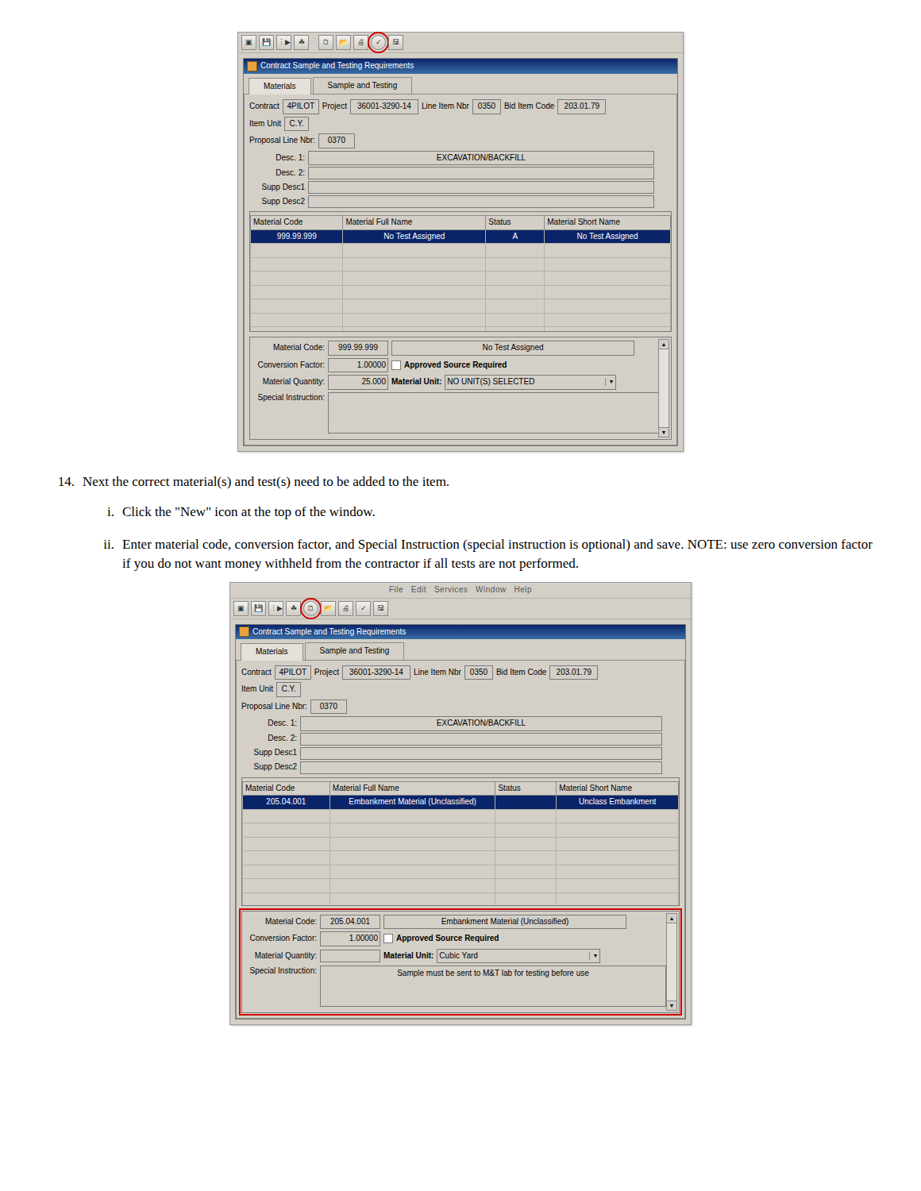▣ 💾 ⋮▶ ☘ 🗋 📂 🖨 ✓ 🖫
Contract Sample and Testing Requirements
Materials
Sample and Testing
Contract 4PILOT Project 36001-3290-14 Line Item Nbr 0350 Bid Item Code 203.01.79
Item Unit C.Y.
Proposal Line Nbr: 0370
Desc. 1: EXCAVATION/BACKFILL
Desc. 2:
Supp Desc1
Supp Desc2
| Material Code | Material Full Name | Status | Material Short Name |
| --- | --- | --- | --- |
| 999.99.999 | No Test Assigned | A | No Test Assigned |
▲
▼
Material Code: 999.99.999 No Test Assigned
Conversion Factor: 1.00000 Approved Source Required
Material Quantity: 25.000 Material Unit: NO UNIT(S) SELECTED▼
Special Instruction:
14. Next the correct material(s) and test(s) need to be added to the item.
i. Click the "New" icon at the top of the window.
ii. Enter material code, conversion factor, and Special Instruction (special instruction is optional) and save. NOTE: use zero conversion factor if you do not want money withheld from the contractor if all tests are not performed.
File Edit Services Window Help
▣ 💾 ⋮▶ ☘ 🗋 📂 🖨 ✓ 🖫
Contract Sample and Testing Requirements
Materials
Sample and Testing
Contract 4PILOT Project 36001-3290-14 Line Item Nbr 0350 Bid Item Code 203.01.79
Item Unit C.Y.
Proposal Line Nbr: 0370
Desc. 1: EXCAVATION/BACKFILL
Desc. 2:
Supp Desc1
Supp Desc2
| Material Code | Material Full Name | Status | Material Short Name |
| --- | --- | --- | --- |
| 205.04.001 | Embankment Material (Unclassified) | | Unclass Embankment |
▲
▼
Material Code: 205.04.001 Embankment Material (Unclassified)
Conversion Factor: 1.00000 Approved Source Required
Material Quantity: Material Unit: Cubic Yard▼
Special Instruction: Sample must be sent to M&T lab for testing before use